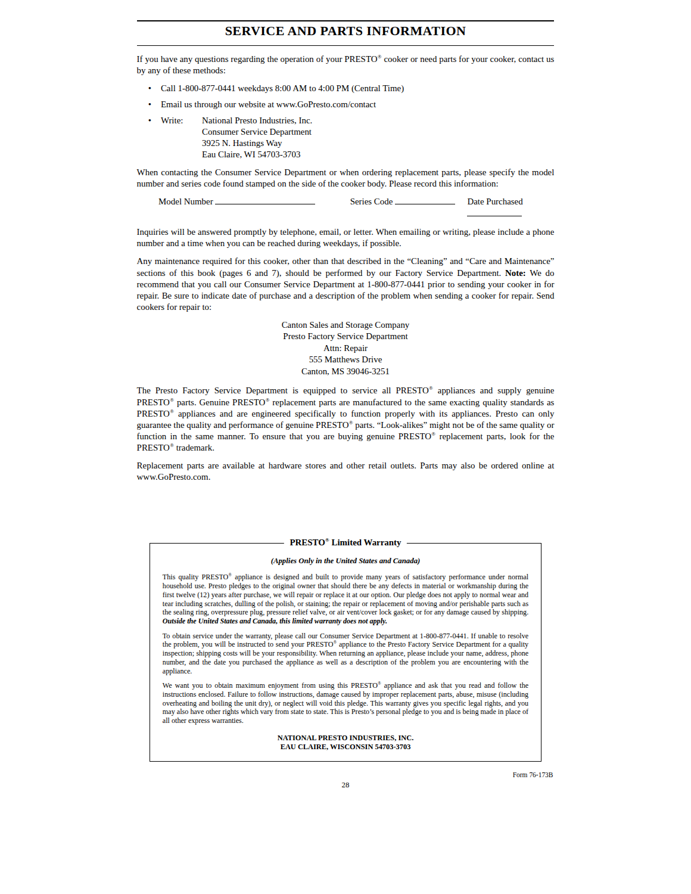SERVICE AND PARTS INFORMATION
If you have any questions regarding the operation of your PRESTO® cooker or need parts for your cooker, contact us by any of these methods:
Call 1-800-877-0441 weekdays 8:00 AM to 4:00 PM (Central Time)
Email us through our website at www.GoPresto.com/contact
Write:
National Presto Industries, Inc.
Consumer Service Department
3925 N. Hastings Way
Eau Claire, WI 54703-3703
When contacting the Consumer Service Department or when ordering replacement parts, please specify the model number and series code found stamped on the side of the cooker body. Please record this information:
Model Number
Series Code
Date Purchased
Inquiries will be answered promptly by telephone, email, or letter. When emailing or writing, please include a phone number and a time when you can be reached during weekdays, if possible.
Any maintenance required for this cooker, other than that described in the “Cleaning” and “Care and Maintenance” sections of this book (pages 6 and 7), should be performed by our Factory Service Department. Note: We do recommend that you call our Consumer Service Department at 1-800-877-0441 prior to sending your cooker in for repair. Be sure to indicate date of purchase and a description of the problem when sending a cooker for repair. Send cookers for repair to:
Canton Sales and Storage Company
Presto Factory Service Department
Attn: Repair
555 Matthews Drive
Canton, MS 39046-3251
The Presto Factory Service Department is equipped to service all PRESTO® appliances and supply genuine PRESTO® parts. Genuine PRESTO® replacement parts are manufactured to the same exacting quality standards as PRESTO® appliances and are engineered specifically to function properly with its appliances. Presto can only guarantee the quality and performance of genuine PRESTO® parts. “Look-alikes” might not be of the same quality or function in the same manner. To ensure that you are buying genuine PRESTO® replacement parts, look for the PRESTO® trademark.
Replacement parts are available at hardware stores and other retail outlets. Parts may also be ordered online at www.GoPresto.com.
PRESTO® Limited Warranty
(Applies Only in the United States and Canada)
This quality PRESTO® appliance is designed and built to provide many years of satisfactory performance under normal household use. Presto pledges to the original owner that should there be any defects in material or workmanship during the first twelve (12) years after purchase, we will repair or replace it at our option. Our pledge does not apply to normal wear and tear including scratches, dulling of the polish, or staining; the repair or replacement of moving and/or perishable parts such as the sealing ring, overpressure plug, pressure relief valve, or air vent/cover lock gasket; or for any damage caused by shipping. Outside the United States and Canada, this limited warranty does not apply.
To obtain service under the warranty, please call our Consumer Service Department at 1-800-877-0441. If unable to resolve the problem, you will be instructed to send your PRESTO® appliance to the Presto Factory Service Department for a quality inspection; shipping costs will be your responsibility. When returning an appliance, please include your name, address, phone number, and the date you purchased the appliance as well as a description of the problem you are encountering with the appliance.
We want you to obtain maximum enjoyment from using this PRESTO® appliance and ask that you read and follow the instructions enclosed. Failure to follow instructions, damage caused by improper replacement parts, abuse, misuse (including overheating and boiling the unit dry), or neglect will void this pledge. This warranty gives you specific legal rights, and you may also have other rights which vary from state to state. This is Presto’s personal pledge to you and is being made in place of all other express warranties.
NATIONAL PRESTO INDUSTRIES, INC.
EAU CLAIRE, WISCONSIN 54703-3703
Form 76-173B
28